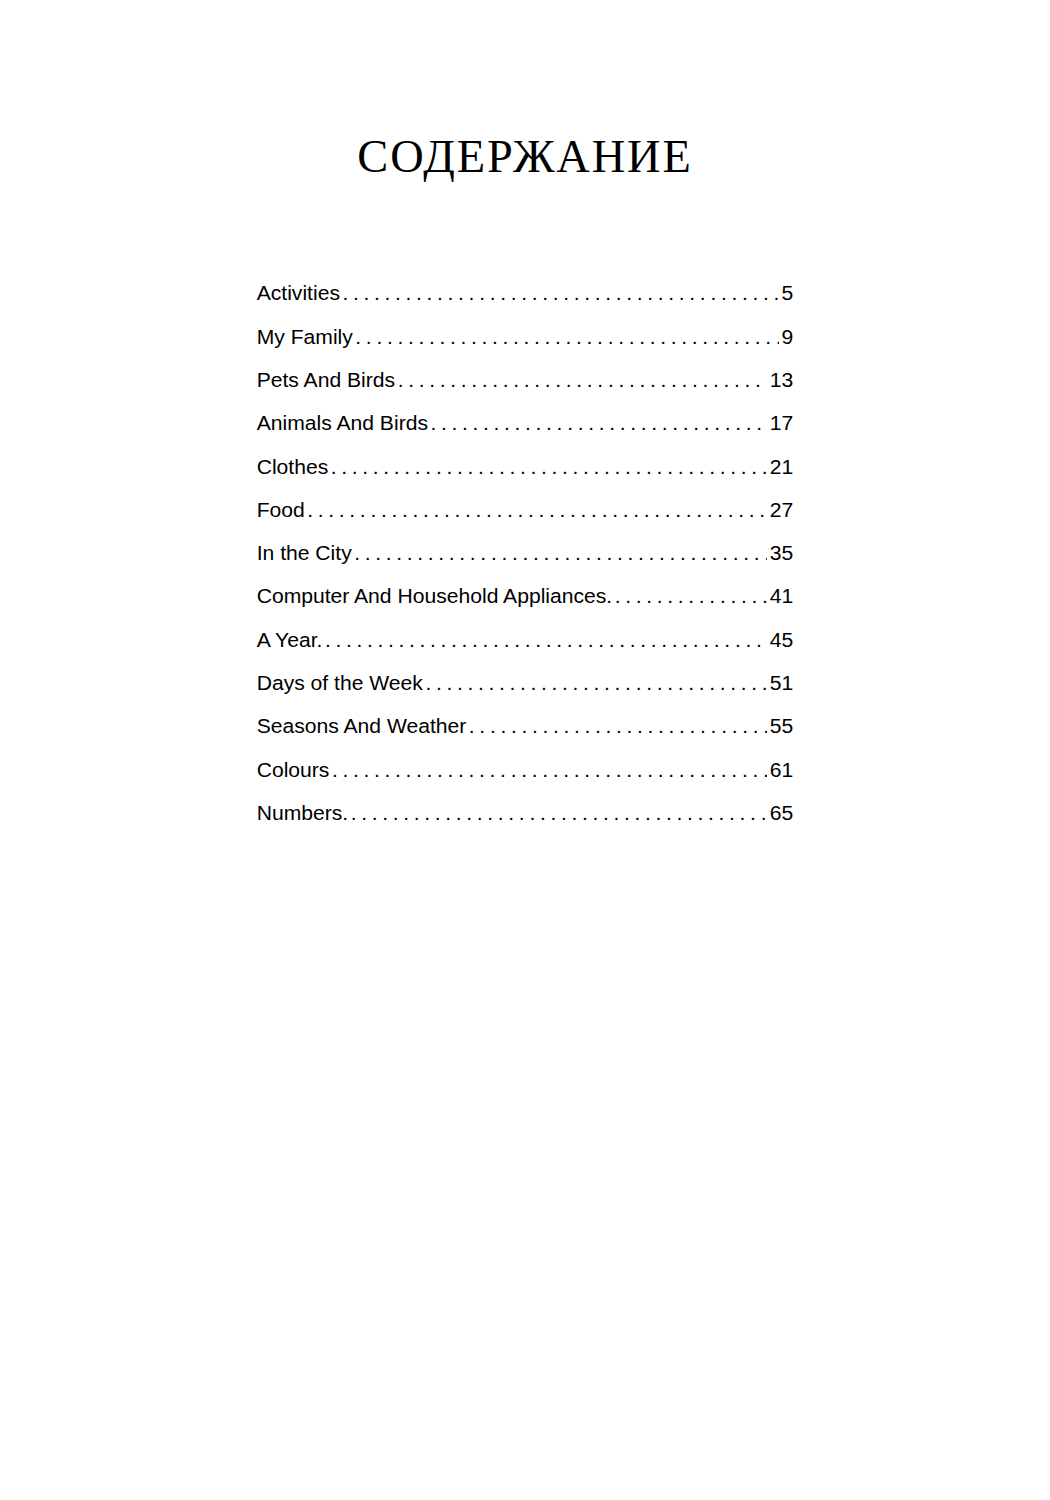СОДЕРЖАНИЕ
Activities........................................................................... 5
My Family........................................................................... 9
Pets And Birds........................................................................... 13
Animals And Birds........................................................................... 17
Clothes........................................................................... 21
Food........................................................................... 27
In the City........................................................................... 35
Computer And Household Appliances............................................................................ 41
A Year............................................................................ 45
Days of the Week........................................................................... 51
Seasons And Weather........................................................................... 55
Colours........................................................................... 61
Numbers............................................................................ 65